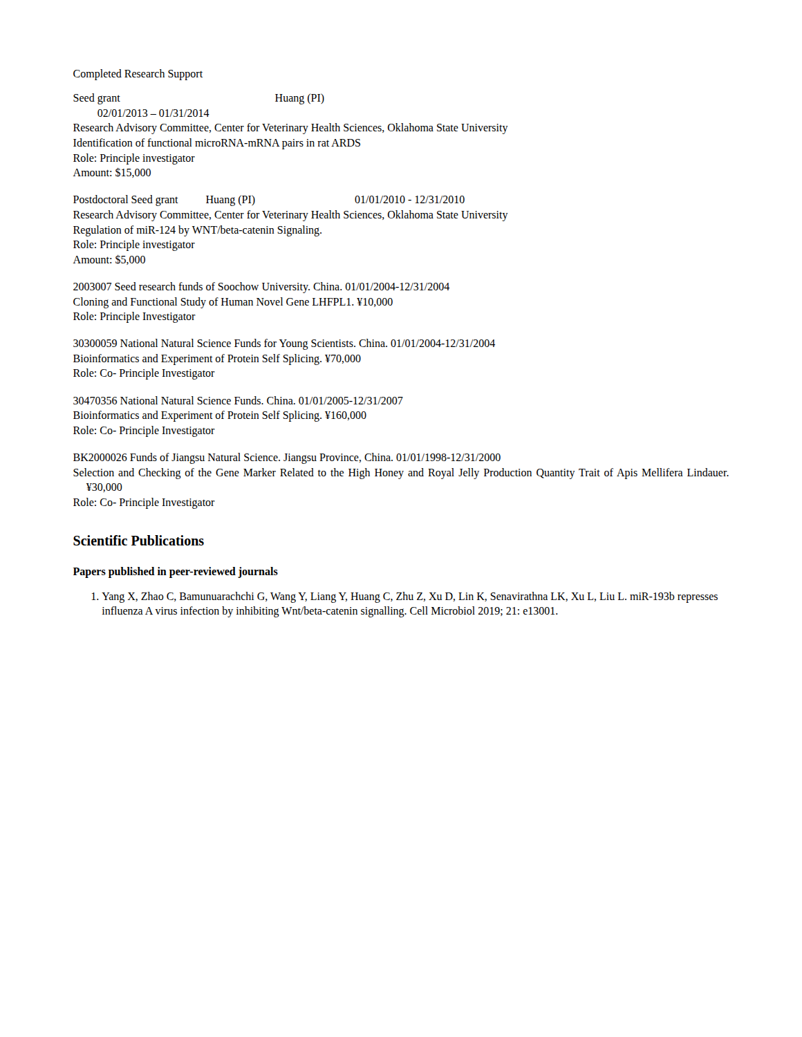Completed Research Support
Seed grant Huang (PI)
02/01/2013 – 01/31/2014
Research Advisory Committee, Center for Veterinary Health Sciences, Oklahoma State University
Identification of functional microRNA-mRNA pairs in rat ARDS
Role: Principle investigator
Amount: $15,000
Postdoctoral Seed grant Huang (PI) 01/01/2010 - 12/31/2010
Research Advisory Committee, Center for Veterinary Health Sciences, Oklahoma State University
Regulation of miR-124 by WNT/beta-catenin Signaling.
Role: Principle investigator
Amount: $5,000
2003007 Seed research funds of Soochow University. China. 01/01/2004-12/31/2004
Cloning and Functional Study of Human Novel Gene LHFPL1. ¥10,000
Role: Principle Investigator
30300059 National Natural Science Funds for Young Scientists. China. 01/01/2004-12/31/2004
Bioinformatics and Experiment of Protein Self Splicing. ¥70,000
Role: Co- Principle Investigator
30470356 National Natural Science Funds. China. 01/01/2005-12/31/2007
Bioinformatics and Experiment of Protein Self Splicing. ¥160,000
Role: Co- Principle Investigator
BK2000026 Funds of Jiangsu Natural Science. Jiangsu Province, China. 01/01/1998-12/31/2000
Selection and Checking of the Gene Marker Related to the High Honey and Royal Jelly Production Quantity Trait of Apis Mellifera Lindauer. ¥30,000
Role: Co- Principle Investigator
Scientific Publications
Papers published in peer-reviewed journals
Yang X, Zhao C, Bamunuarachchi G, Wang Y, Liang Y, Huang C, Zhu Z, Xu D, Lin K, Senavirathna LK, Xu L, Liu L. miR-193b represses influenza A virus infection by inhibiting Wnt/beta-catenin signalling. Cell Microbiol 2019; 21: e13001.